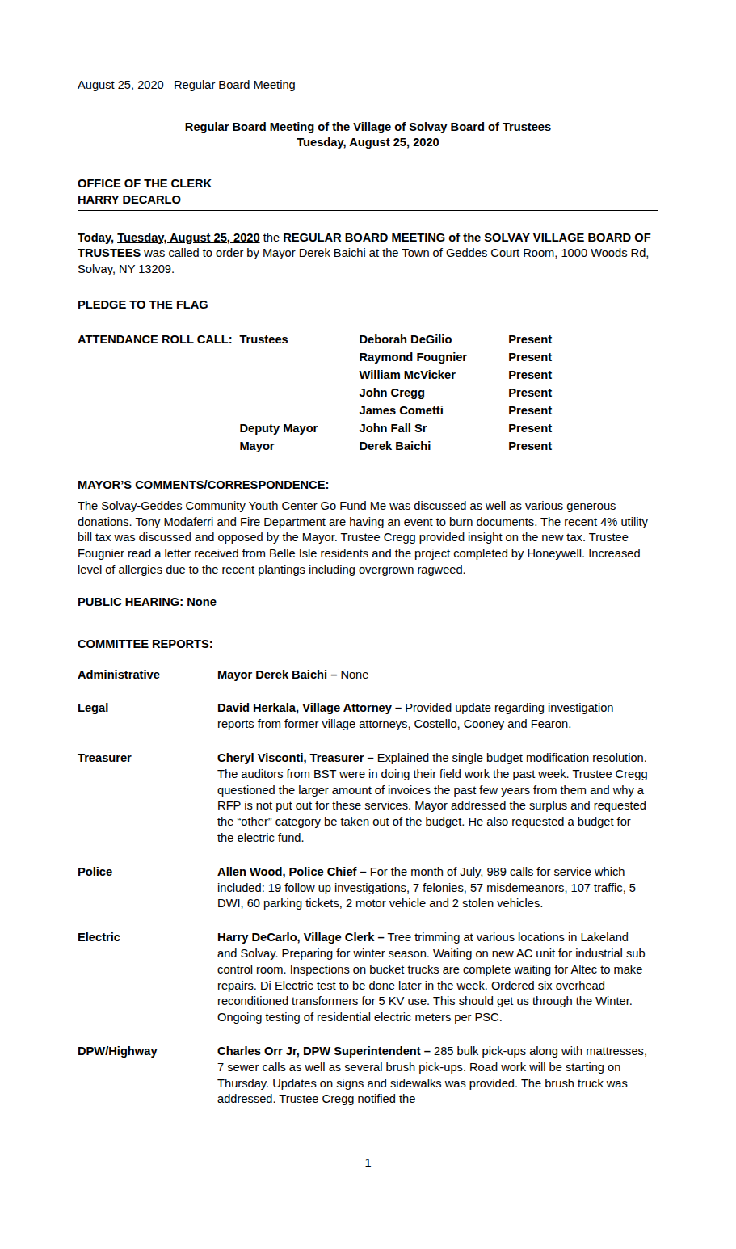August 25, 2020 Regular Board Meeting
Regular Board Meeting of the Village of Solvay Board of Trustees
Tuesday, August 25, 2020
OFFICE OF THE CLERK
HARRY DECARLO
Today, Tuesday, August 25, 2020 the REGULAR BOARD MEETING of the SOLVAY VILLAGE BOARD OF TRUSTEES was called to order by Mayor Derek Baichi at the Town of Geddes Court Room, 1000 Woods Rd, Solvay, NY 13209.
PLEDGE TO THE FLAG
| ATTENDANCE ROLL CALL: | Trustees | Deborah DeGilio | Present |
| | | Raymond Fougnier | Present |
| | | William McVicker | Present |
| | | John Cregg | Present |
| | | James Cometti | Present |
| | Deputy Mayor | John Fall Sr | Present |
| | Mayor | Derek Baichi | Present |
MAYOR’S COMMENTS/CORRESPONDENCE:
The Solvay-Geddes Community Youth Center Go Fund Me was discussed as well as various generous donations. Tony Modaferri and Fire Department are having an event to burn documents. The recent 4% utility bill tax was discussed and opposed by the Mayor. Trustee Cregg provided insight on the new tax. Trustee Fougnier read a letter received from Belle Isle residents and the project completed by Honeywell. Increased level of allergies due to the recent plantings including overgrown ragweed.
PUBLIC HEARING: None
COMMITTEE REPORTS:
| Administrative | Mayor Derek Baichi – None |
| Legal | David Herkala, Village Attorney – Provided update regarding investigation reports from former village attorneys, Costello, Cooney and Fearon. |
| Treasurer | Cheryl Visconti, Treasurer – Explained the single budget modification resolution. The auditors from BST were in doing their field work the past week. Trustee Cregg questioned the larger amount of invoices the past few years from them and why a RFP is not put out for these services. Mayor addressed the surplus and requested the “other” category be taken out of the budget. He also requested a budget for the electric fund. |
| Police | Allen Wood, Police Chief – For the month of July, 989 calls for service which included: 19 follow up investigations, 7 felonies, 57 misdemeanors, 107 traffic, 5 DWI, 60 parking tickets, 2 motor vehicle and 2 stolen vehicles. |
| Electric | Harry DeCarlo, Village Clerk – Tree trimming at various locations in Lakeland and Solvay. Preparing for winter season. Waiting on new AC unit for industrial sub control room. Inspections on bucket trucks are complete waiting for Altec to make repairs. Di Electric test to be done later in the week. Ordered six overhead reconditioned transformers for 5 KV use. This should get us through the Winter. Ongoing testing of residential electric meters per PSC. |
| DPW/Highway | Charles Orr Jr, DPW Superintendent – 285 bulk pick-ups along with mattresses, 7 sewer calls as well as several brush pick-ups. Road work will be starting on Thursday. Updates on signs and sidewalks was provided. The brush truck was addressed. Trustee Cregg notified the |
1